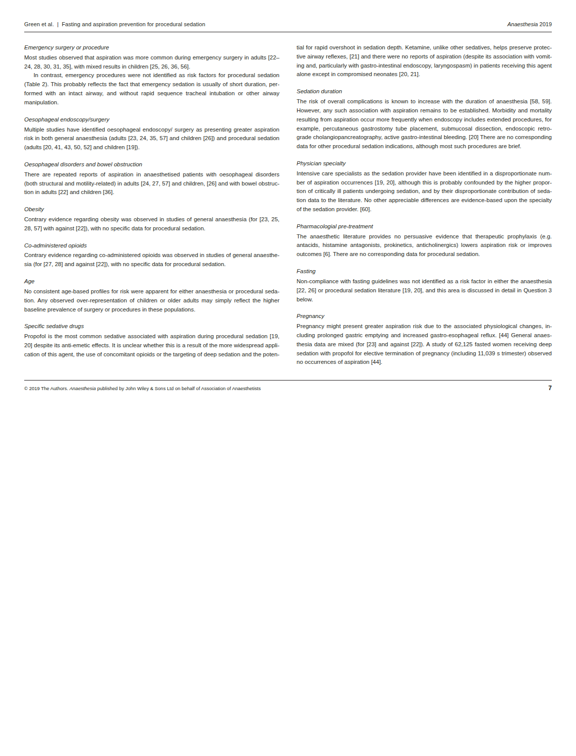Green et al. | Fasting and aspiration prevention for procedural sedation
Anaesthesia 2019
Emergency surgery or procedure
Most studies observed that aspiration was more common during emergency surgery in adults [22–24, 28, 30, 31, 35], with mixed results in children [25, 26, 36, 56].
In contrast, emergency procedures were not identified as risk factors for procedural sedation (Table 2). This probably reflects the fact that emergency sedation is usually of short duration, performed with an intact airway, and without rapid sequence tracheal intubation or other airway manipulation.
Oesophageal endoscopy/surgery
Multiple studies have identified oesophageal endoscopy/ surgery as presenting greater aspiration risk in both general anaesthesia (adults [23, 24, 35, 57] and children [26]) and procedural sedation (adults [20, 41, 43, 50, 52] and children [19]).
Oesophageal disorders and bowel obstruction
There are repeated reports of aspiration in anaesthetised patients with oesophageal disorders (both structural and motility-related) in adults [24, 27, 57] and children, [26] and with bowel obstruction in adults [22] and children [36].
Obesity
Contrary evidence regarding obesity was observed in studies of general anaesthesia (for [23, 25, 28, 57] with against [22]), with no specific data for procedural sedation.
Co-administered opioids
Contrary evidence regarding co-administered opioids was observed in studies of general anaesthesia (for [27, 28] and against [22]), with no specific data for procedural sedation.
Age
No consistent age-based profiles for risk were apparent for either anaesthesia or procedural sedation. Any observed over-representation of children or older adults may simply reflect the higher baseline prevalence of surgery or procedures in these populations.
Specific sedative drugs
Propofol is the most common sedative associated with aspiration during procedural sedation [19, 20] despite its anti-emetic effects. It is unclear whether this is a result of the more widespread application of this agent, the use of concomitant opioids or the targeting of deep sedation and the potential for rapid overshoot in sedation depth. Ketamine, unlike other sedatives, helps preserve protective airway reflexes, [21] and there were no reports of aspiration (despite its association with vomiting and, particularly with gastro-intestinal endoscopy, laryngospasm) in patients receiving this agent alone except in compromised neonates [20, 21].
Sedation duration
The risk of overall complications is known to increase with the duration of anaesthesia [58, 59]. However, any such association with aspiration remains to be established. Morbidity and mortality resulting from aspiration occur more frequently when endoscopy includes extended procedures, for example, percutaneous gastrostomy tube placement, submucosal dissection, endoscopic retrograde cholangiopancreatography, active gastro-intestinal bleeding. [20] There are no corresponding data for other procedural sedation indications, although most such procedures are brief.
Physician specialty
Intensive care specialists as the sedation provider have been identified in a disproportionate number of aspiration occurrences [19, 20], although this is probably confounded by the higher proportion of critically ill patients undergoing sedation, and by their disproportionate contribution of sedation data to the literature. No other appreciable differences are evidence-based upon the specialty of the sedation provider. [60].
Pharmacologial pre-treatment
The anaesthetic literature provides no persuasive evidence that therapeutic prophylaxis (e.g. antacids, histamine antagonists, prokinetics, anticholinergics) lowers aspiration risk or improves outcomes [6]. There are no corresponding data for procedural sedation.
Fasting
Non-compliance with fasting guidelines was not identified as a risk factor in either the anaesthesia [22, 26] or procedural sedation literature [19, 20], and this area is discussed in detail in Question 3 below.
Pregnancy
Pregnancy might present greater aspiration risk due to the associated physiological changes, including prolonged gastric emptying and increased gastro-esophageal reflux. [44] General anaesthesia data are mixed (for [23] and against [22]). A study of 62,125 fasted women receiving deep sedation with propofol for elective termination of pregnancy (including 11,039 s trimester) observed no occurrences of aspiration [44].
© 2019 The Authors. Anaesthesia published by John Wiley & Sons Ltd on behalf of Association of Anaesthetists
7